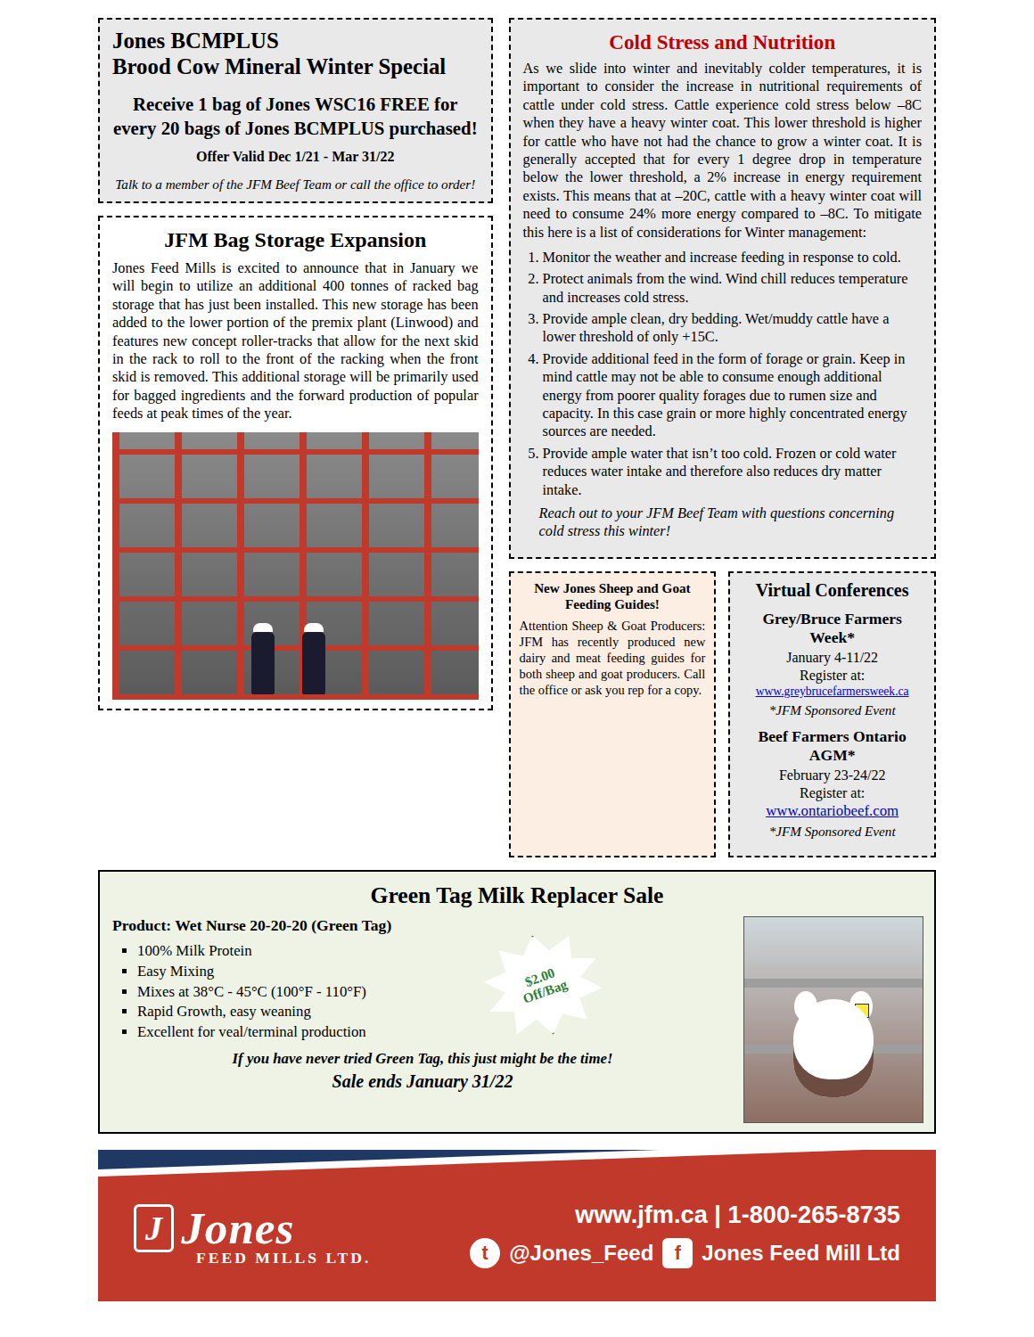Jones BCMPLUS
Brood Cow Mineral Winter Special
Receive 1 bag of Jones WSC16 FREE for every 20 bags of Jones BCMPLUS purchased!
Offer Valid Dec 1/21 - Mar 31/22
Talk to a member of the JFM Beef Team or call the office to order!
JFM Bag Storage Expansion
Jones Feed Mills is excited to announce that in January we will begin to utilize an additional 400 tonnes of racked bag storage that has just been installed. This new storage has been added to the lower portion of the premix plant (Linwood) and features new concept roller-tracks that allow for the next skid in the rack to roll to the front of the racking when the front skid is removed. This additional storage will be primarily used for bagged ingredients and the forward production of popular feeds at peak times of the year.
Cold Stress and Nutrition
As we slide into winter and inevitably colder temperatures, it is important to consider the increase in nutritional requirements of cattle under cold stress. Cattle experience cold stress below –8C when they have a heavy winter coat. This lower threshold is higher for cattle who have not had the chance to grow a winter coat. It is generally accepted that for every 1 degree drop in temperature below the lower threshold, a 2% increase in energy requirement exists. This means that at –20C, cattle with a heavy winter coat will need to consume 24% more energy compared to –8C. To mitigate this here is a list of considerations for Winter management:
Monitor the weather and increase feeding in response to cold.
Protect animals from the wind. Wind chill reduces temperature and increases cold stress.
Provide ample clean, dry bedding. Wet/muddy cattle have a lower threshold of only +15C.
Provide additional feed in the form of forage or grain. Keep in mind cattle may not be able to consume enough additional energy from poorer quality forages due to rumen size and capacity. In this case grain or more highly concentrated energy sources are needed.
Provide ample water that isn’t too cold. Frozen or cold water reduces water intake and therefore also reduces dry matter intake.
Reach out to your JFM Beef Team with questions concerning cold stress this winter!
New Jones Sheep and Goat Feeding Guides!
Attention Sheep & Goat Producers: JFM has recently produced new dairy and meat feeding guides for both sheep and goat producers. Call the office or ask you rep for a copy.
Virtual Conferences
Grey/Bruce Farmers Week*
January 4-11/22
Register at:
www.greybrucefarmersweek.ca
*JFM Sponsored Event
Beef Farmers Ontario AGM*
February 23-24/22
Register at:
www.ontariobeef.com
*JFM Sponsored Event
Green Tag Milk Replacer Sale
Product: Wet Nurse 20-20-20 (Green Tag)
100% Milk Protein
Easy Mixing
Mixes at 38°C - 45°C (100°F - 110°F)
Rapid Growth, easy weaning
Excellent for veal/terminal production
If you have never tried Green Tag, this just might be the time!
Sale ends January 31/22
$2.00
Off/Bag
JJones FEED MILLS LTD.
www.jfm.ca | 1-800-265-8735
t@Jones_Feed fJones Feed Mill Ltd